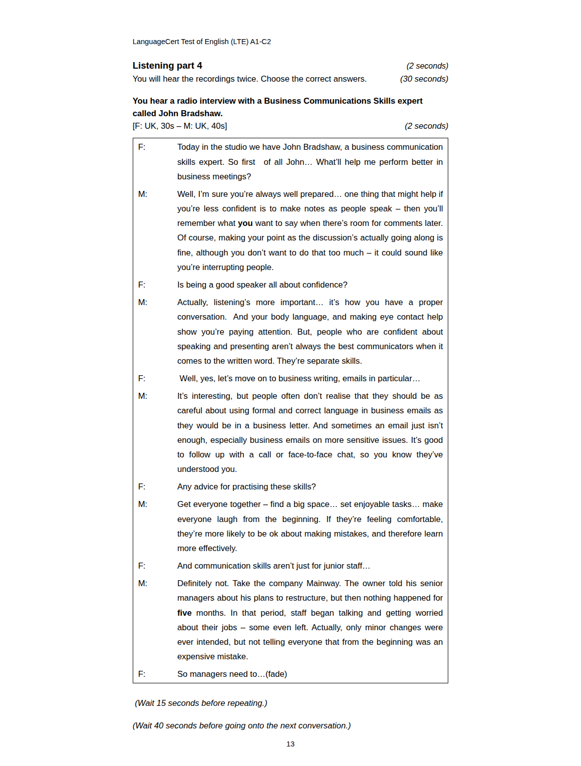LanguageCert Test of English (LTE) A1-C2
Listening part 4
(2 seconds)
You will hear the recordings twice. Choose the correct answers.
(30 seconds)
You hear a radio interview with a Business Communications Skills expert called John Bradshaw.
[F: UK, 30s – M: UK, 40s]
(2 seconds)
| F: | Today in the studio we have John Bradshaw, a business communication skills expert. So first of all John… What’ll help me perform better in business meetings? |
| M: | Well, I’m sure you’re always well prepared… one thing that might help if you’re less confident is to make notes as people speak – then you’ll remember what you want to say when there’s room for comments later. Of course, making your point as the discussion’s actually going along is fine, although you don’t want to do that too much – it could sound like you’re interrupting people. |
| F: | Is being a good speaker all about confidence? |
| M: | Actually, listening’s more important… it’s how you have a proper conversation. And your body language, and making eye contact help show you’re paying attention. But, people who are confident about speaking and presenting aren’t always the best communicators when it comes to the written word. They’re separate skills. |
| F: | Well, yes, let’s move on to business writing, emails in particular… |
| M: | It’s interesting, but people often don’t realise that they should be as careful about using formal and correct language in business emails as they would be in a business letter. And sometimes an email just isn’t enough, especially business emails on more sensitive issues. It’s good to follow up with a call or face-to-face chat, so you know they’ve understood you. |
| F: | Any advice for practising these skills? |
| M: | Get everyone together – find a big space… set enjoyable tasks… make everyone laugh from the beginning. If they’re feeling comfortable, they’re more likely to be ok about making mistakes, and therefore learn more effectively. |
| F: | And communication skills aren’t just for junior staff… |
| M: | Definitely not. Take the company Mainway. The owner told his senior managers about his plans to restructure, but then nothing happened for five months. In that period, staff began talking and getting worried about their jobs – some even left. Actually, only minor changes were ever intended, but not telling everyone that from the beginning was an expensive mistake. |
| F: | So managers need to…(fade) |
(Wait 15 seconds before repeating.)
(Wait 40 seconds before going onto the next conversation.)
13